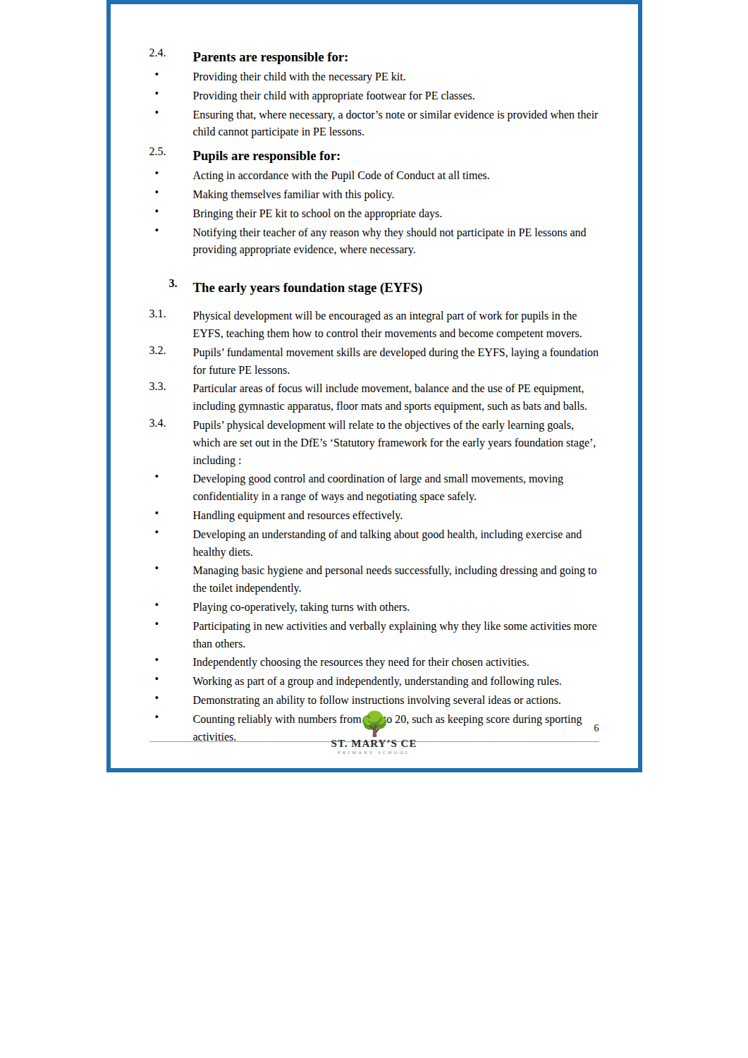2.4.
Parents are responsible for:
•
Providing their child with the necessary PE kit.
•
Providing their child with appropriate footwear for PE classes.
•
Ensuring that, where necessary, a doctor’s note or similar evidence is provided when their child cannot participate in PE lessons.
2.5.
Pupils are responsible for:
•
Acting in accordance with the Pupil Code of Conduct at all times.
•
Making themselves familiar with this policy.
•
Bringing their PE kit to school on the appropriate days.
•
Notifying their teacher of any reason why they should not participate in PE lessons and providing appropriate evidence, where necessary.
3.
The early years foundation stage (EYFS)
3.1.
Physical development will be encouraged as an integral part of work for pupils in the EYFS, teaching them how to control their movements and become competent movers.
3.2.
Pupils’ fundamental movement skills are developed during the EYFS, laying a foundation for future PE lessons.
3.3.
Particular areas of focus will include movement, balance and the use of PE equipment, including gymnastic apparatus, floor mats and sports equipment, such as bats and balls.
3.4.
Pupils’ physical development will relate to the objectives of the early learning goals, which are set out in the DfE’s ‘Statutory framework for the early years foundation stage’, including :
•
Developing good control and coordination of large and small movements, moving confidentiality in a range of ways and negotiating space safely.
•
Handling equipment and resources effectively.
•
Developing an understanding of and talking about good health, including exercise and healthy diets.
•
Managing basic hygiene and personal needs successfully, including dressing and going to the toilet independently.
•
Playing co-operatively, taking turns with others.
•
Participating in new activities and verbally explaining why they like some activities more than others.
•
Independently choosing the resources they need for their chosen activities.
•
Working as part of a group and independently, understanding and following rules.
•
Demonstrating an ability to follow instructions involving several ideas or actions.
•
Counting reliably with numbers from one to 20, such as keeping score during sporting activities.
🌳
ST. MARY’S CE
PRIMARY SCHOOL
6